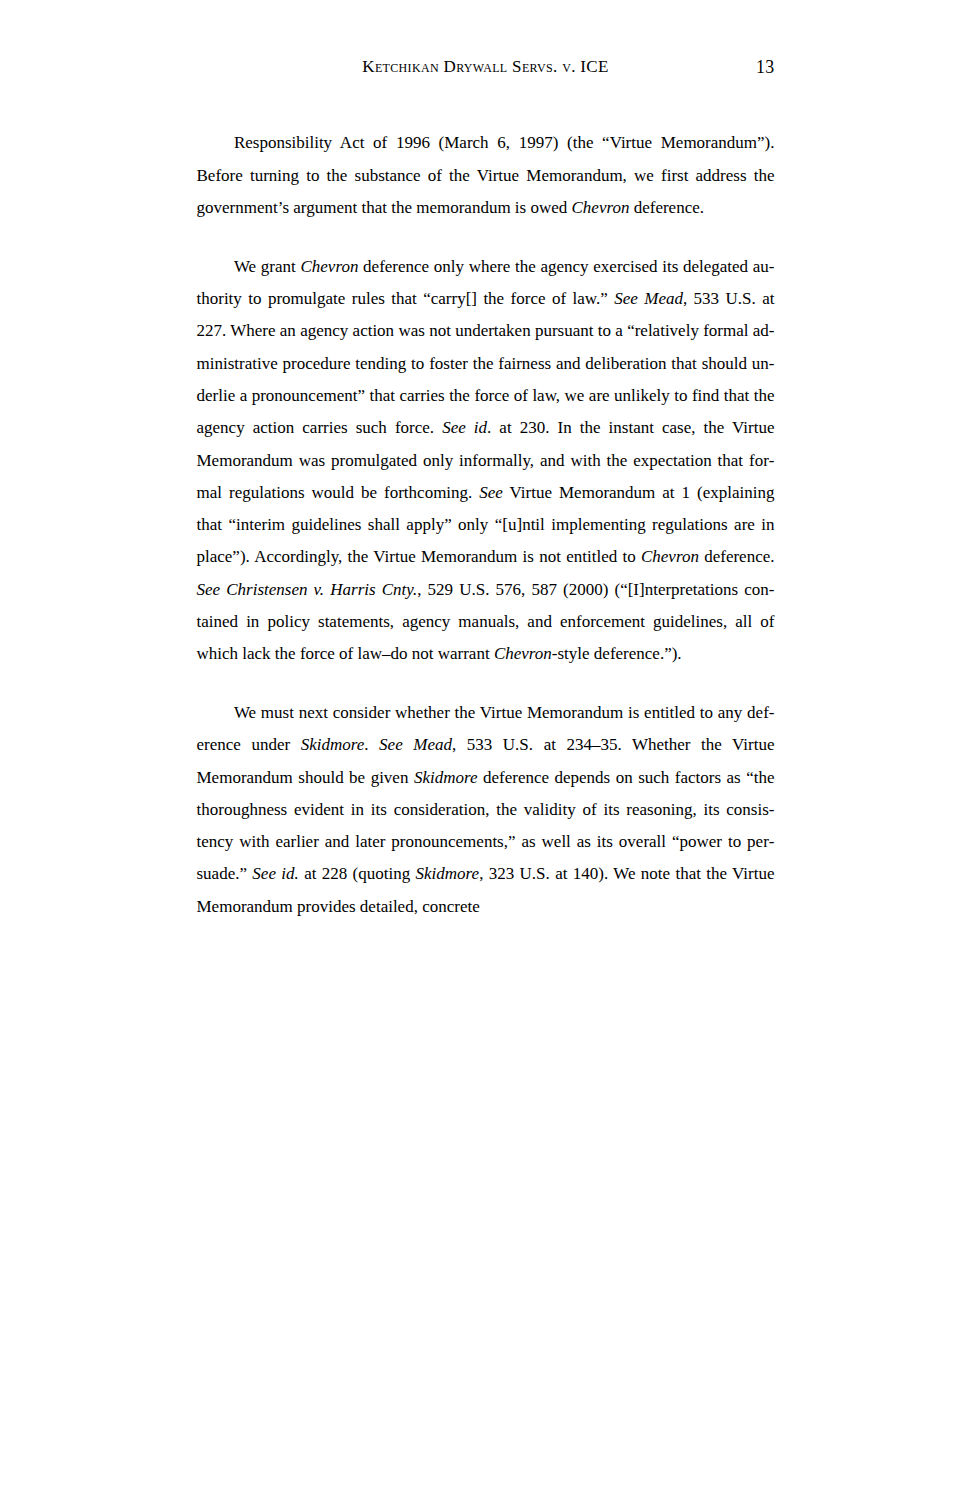Ketchikan Drywall Servs. v. ICE 13
Responsibility Act of 1996 (March 6, 1997) (the “Virtue Memorandum”). Before turning to the substance of the Virtue Memorandum, we first address the government’s argument that the memorandum is owed Chevron deference.
We grant Chevron deference only where the agency exercised its delegated authority to promulgate rules that “carry[] the force of law.” See Mead, 533 U.S. at 227. Where an agency action was not undertaken pursuant to a “relatively formal administrative procedure tending to foster the fairness and deliberation that should underlie a pronouncement” that carries the force of law, we are unlikely to find that the agency action carries such force. See id. at 230. In the instant case, the Virtue Memorandum was promulgated only informally, and with the expectation that formal regulations would be forthcoming. See Virtue Memorandum at 1 (explaining that “interim guidelines shall apply” only “[u]ntil implementing regulations are in place”). Accordingly, the Virtue Memorandum is not entitled to Chevron deference. See Christensen v. Harris Cnty., 529 U.S. 576, 587 (2000) (“[I]nterpretations contained in policy statements, agency manuals, and enforcement guidelines, all of which lack the force of law–do not warrant Chevron-style deference.”).
We must next consider whether the Virtue Memorandum is entitled to any deference under Skidmore. See Mead, 533 U.S. at 234–35. Whether the Virtue Memorandum should be given Skidmore deference depends on such factors as “the thoroughness evident in its consideration, the validity of its reasoning, its consistency with earlier and later pronouncements,” as well as its overall “power to persuade.” See id. at 228 (quoting Skidmore, 323 U.S. at 140). We note that the Virtue Memorandum provides detailed, concrete